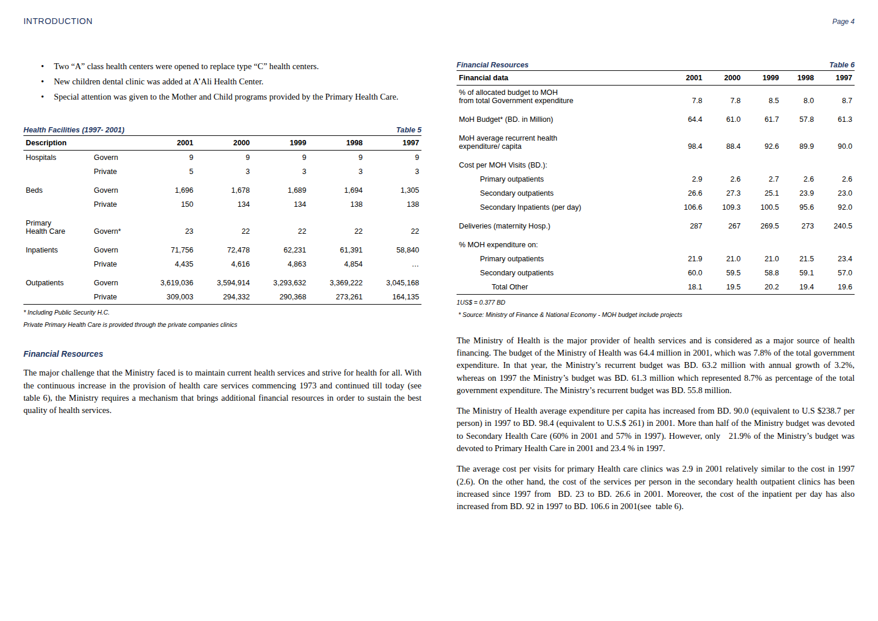INTRODUCTION
Page 4
Two “A” class health centers were opened to replace type “C” health centers.
New children dental clinic was added at A’Ali Health Center.
Special attention was given to the Mother and Child programs provided by the Primary Health Care.
Health Facilities (1997- 2001) Table 5
| Description | | 2001 | 2000 | 1999 | 1998 | 1997 |
| --- | --- | --- | --- | --- | --- | --- |
| Hospitals | Govern | 9 | 9 | 9 | 9 | 9 |
| | Private | 5 | 3 | 3 | 3 | 3 |
| Beds | Govern | 1,696 | 1,678 | 1,689 | 1,694 | 1,305 |
| | Private | 150 | 134 | 134 | 138 | 138 |
| Primary Health Care | Govern* | 23 | 22 | 22 | 22 | 22 |
| Inpatients | Govern | 71,756 | 72,478 | 62,231 | 61,391 | 58,840 |
| | Private | 4,435 | 4,616 | 4,863 | 4,854 | … |
| Outpatients | Govern | 3,619,036 | 3,594,914 | 3,293,632 | 3,369,222 | 3,045,168 |
| | Private | 309,003 | 294,332 | 290,368 | 273,261 | 164,135 |
* Including Public Security H.C.
Private Primary Health Care is provided through the private companies clinics
Financial Resources
The major challenge that the Ministry faced is to maintain current health services and strive for health for all. With the continuous increase in the provision of health care services commencing 1973 and continued till today (see table 6), the Ministry requires a mechanism that brings additional financial resources in order to sustain the best quality of health services.
Financial Resources Table 6
| Financial data | 2001 | 2000 | 1999 | 1998 | 1997 |
| --- | --- | --- | --- | --- | --- |
| % of allocated budget to MOH from total Government expenditure | 7.8 | 7.8 | 8.5 | 8.0 | 8.7 |
| MoH Budget* (BD. in Million) | 64.4 | 61.0 | 61.7 | 57.8 | 61.3 |
| MoH average recurrent health expenditure/ capita | 98.4 | 88.4 | 92.6 | 89.9 | 90.0 |
| Cost per MOH Visits (BD.): | | | | | |
| Primary outpatients | 2.9 | 2.6 | 2.7 | 2.6 | 2.6 |
| Secondary outpatients | 26.6 | 27.3 | 25.1 | 23.9 | 23.0 |
| Secondary Inpatients (per day) | 106.6 | 109.3 | 100.5 | 95.6 | 92.0 |
| Deliveries (maternity Hosp.) | 287 | 267 | 269.5 | 273 | 240.5 |
| % MOH expenditure on: | | | | | |
| Primary outpatients | 21.9 | 21.0 | 21.0 | 21.5 | 23.4 |
| Secondary outpatients | 60.0 | 59.5 | 58.8 | 59.1 | 57.0 |
| Total Other | 18.1 | 19.5 | 20.2 | 19.4 | 19.6 |
1US$ = 0.377 BD
* Source: Ministry of Finance & National Economy - MOH budget include projects
The Ministry of Health is the major provider of health services and is considered as a major source of health financing. The budget of the Ministry of Health was 64.4 million in 2001, which was 7.8% of the total government expenditure. In that year, the Ministry’s recurrent budget was BD. 63.2 million with annual growth of 3.2%, whereas on 1997 the Ministry’s budget was BD. 61.3 million which represented 8.7% as percentage of the total government expenditure. The Ministry’s recurrent budget was BD. 55.8 million.
The Ministry of Health average expenditure per capita has increased from BD. 90.0 (equivalent to U.S $238.7 per person) in 1997 to BD. 98.4 (equivalent to U.S.$ 261) in 2001. More than half of the Ministry budget was devoted to Secondary Health Care (60% in 2001 and 57% in 1997). However, only 21.9% of the Ministry’s budget was devoted to Primary Health Care in 2001 and 23.4 % in 1997.
The average cost per visits for primary Health care clinics was 2.9 in 2001 relatively similar to the cost in 1997 (2.6). On the other hand, the cost of the services per person in the secondary health outpatient clinics has been increased since 1997 from BD. 23 to BD. 26.6 in 2001. Moreover, the cost of the inpatient per day has also increased from BD. 92 in 1997 to BD. 106.6 in 2001(see table 6).